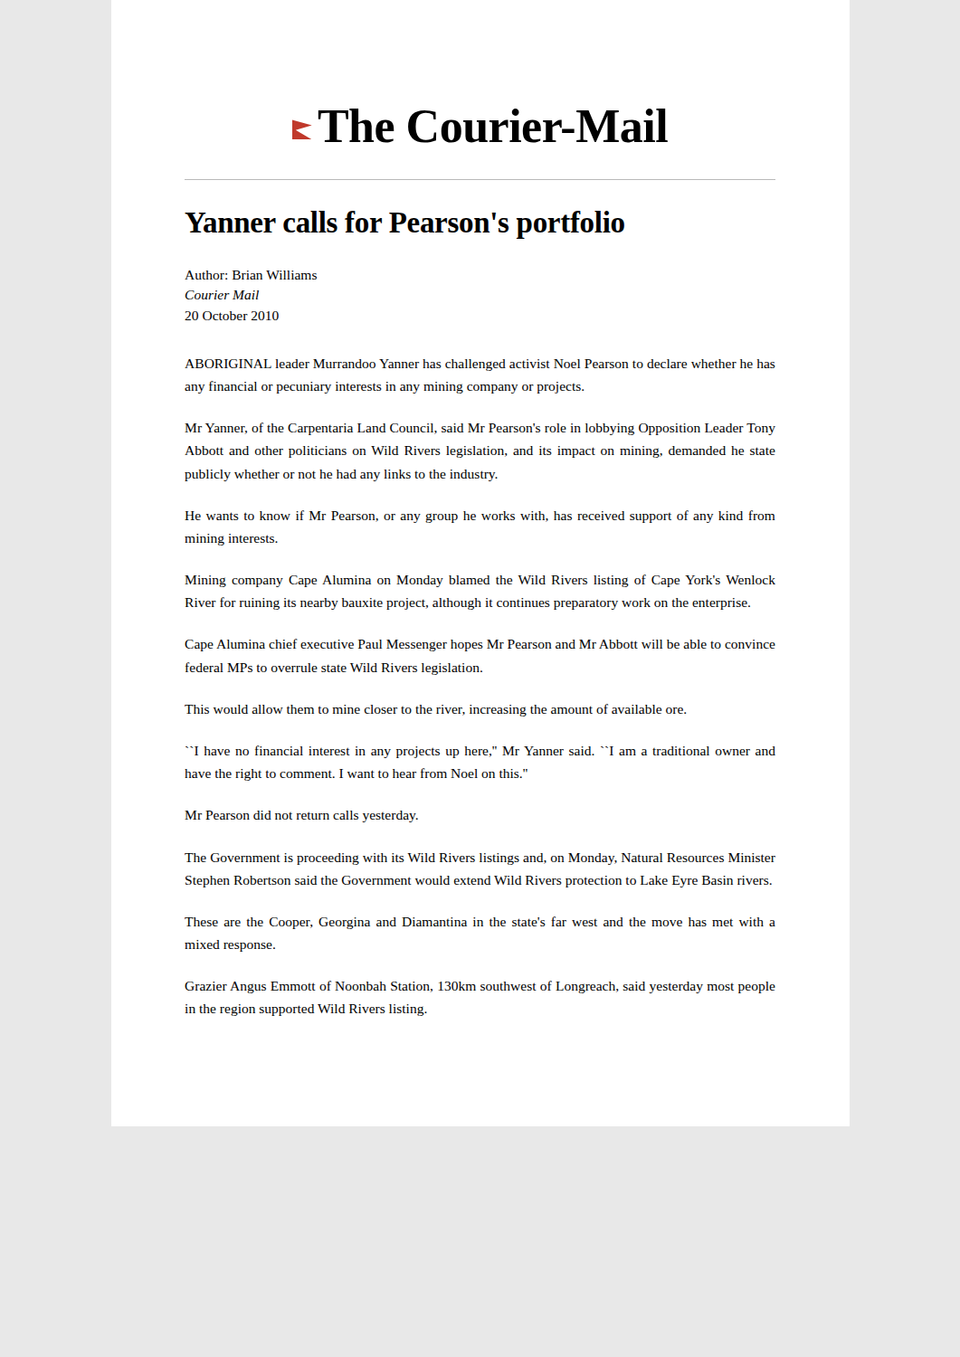The Courier-Mail
Yanner calls for Pearson's portfolio
Author: Brian Williams
Courier Mail
20 October 2010
ABORIGINAL leader Murrandoo Yanner has challenged activist Noel Pearson to declare whether he has any financial or pecuniary interests in any mining company or projects.
Mr Yanner, of the Carpentaria Land Council, said Mr Pearson's role in lobbying Opposition Leader Tony Abbott and other politicians on Wild Rivers legislation, and its impact on mining, demanded he state publicly whether or not he had any links to the industry.
He wants to know if Mr Pearson, or any group he works with, has received support of any kind from mining interests.
Mining company Cape Alumina on Monday blamed the Wild Rivers listing of Cape York's Wenlock River for ruining its nearby bauxite project, although it continues preparatory work on the enterprise.
Cape Alumina chief executive Paul Messenger hopes Mr Pearson and Mr Abbott will be able to convince federal MPs to overrule state Wild Rivers legislation.
This would allow them to mine closer to the river, increasing the amount of available ore.
``I have no financial interest in any projects up here,'' Mr Yanner said. ``I am a traditional owner and have the right to comment. I want to hear from Noel on this.''
Mr Pearson did not return calls yesterday.
The Government is proceeding with its Wild Rivers listings and, on Monday, Natural Resources Minister Stephen Robertson said the Government would extend Wild Rivers protection to Lake Eyre Basin rivers.
These are the Cooper, Georgina and Diamantina in the state's far west and the move has met with a mixed response.
Grazier Angus Emmott of Noonbah Station, 130km southwest of Longreach, said yesterday most people in the region supported Wild Rivers listing.